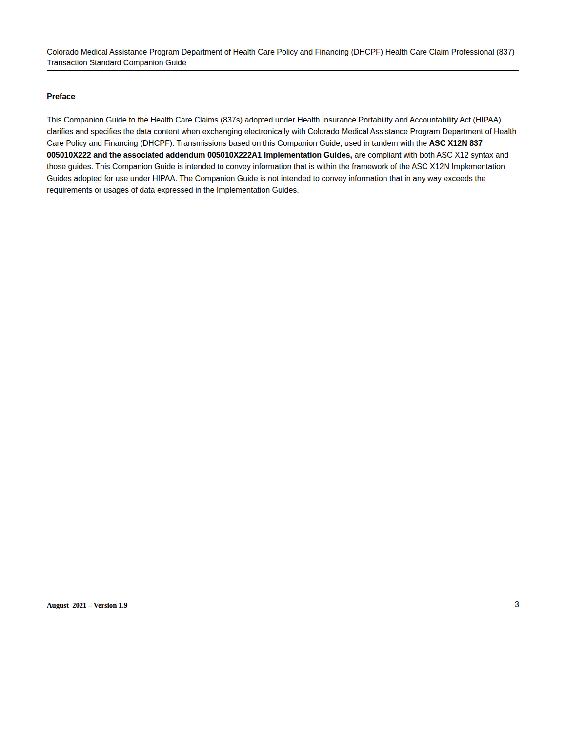Colorado Medical Assistance Program Department of Health Care Policy and Financing (DHCPF) Health Care Claim Professional (837) Transaction Standard Companion Guide
Preface
This Companion Guide to the Health Care Claims (837s) adopted under Health Insurance Portability and Accountability Act (HIPAA) clarifies and specifies the data content when exchanging electronically with Colorado Medical Assistance Program Department of Health Care Policy and Financing (DHCPF). Transmissions based on this Companion Guide, used in tandem with the ASC X12N 837 005010X222 and the associated addendum 005010X222A1 Implementation Guides, are compliant with both ASC X12 syntax and those guides. This Companion Guide is intended to convey information that is within the framework of the ASC X12N Implementation Guides adopted for use under HIPAA. The Companion Guide is not intended to convey information that in any way exceeds the requirements or usages of data expressed in the Implementation Guides.
August 2021 – Version 1.9 3